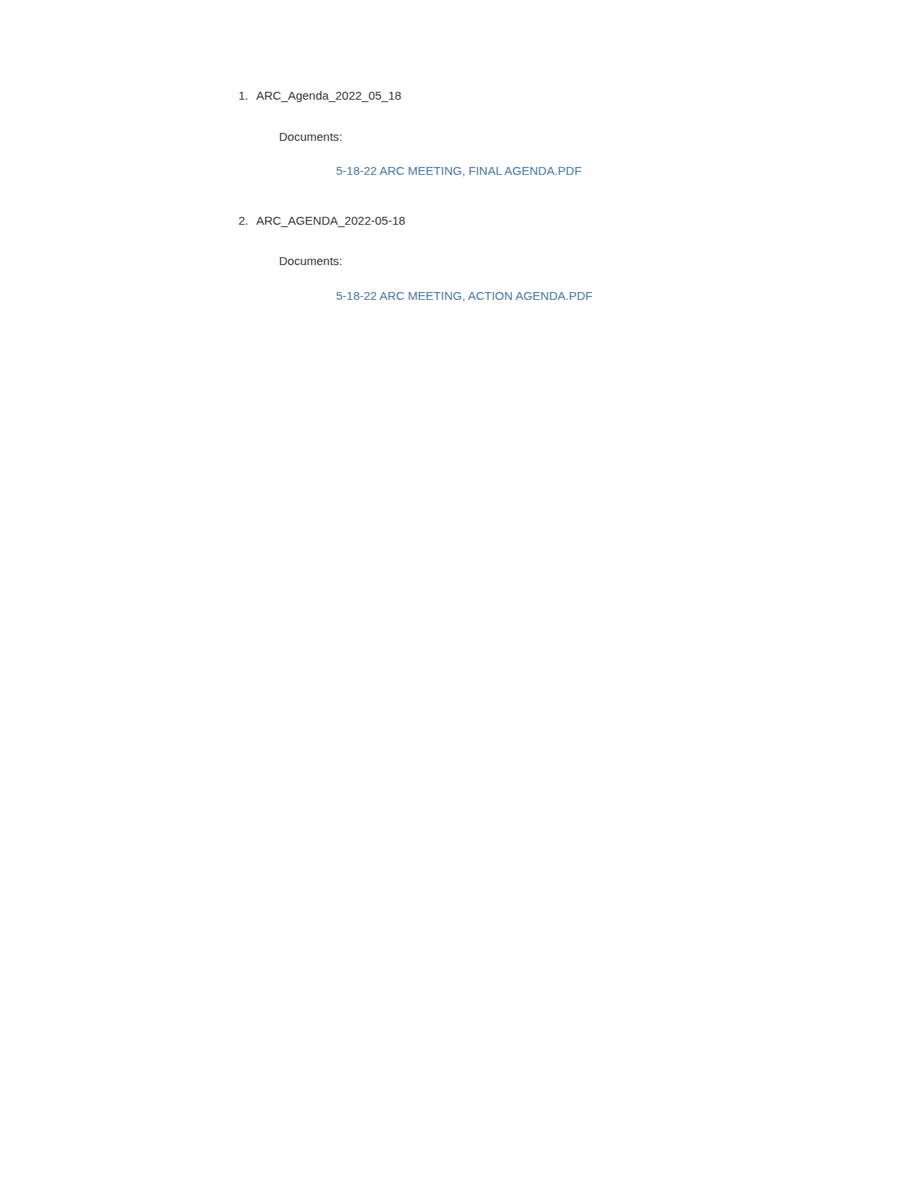ARC_Agenda_2022_05_18
Documents:
5-18-22 ARC MEETING, FINAL AGENDA.PDF
ARC_AGENDA_2022-05-18
Documents:
5-18-22 ARC MEETING, ACTION AGENDA.PDF